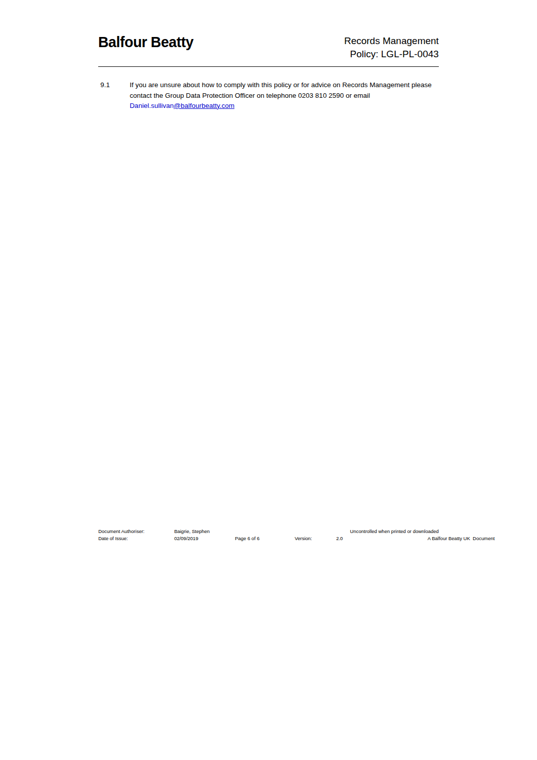Balfour Beatty
Records Management
Policy: LGL-PL-0043
9.1
If you are unsure about how to comply with this policy or for advice on Records Management please contact the Group Data Protection Officer on telephone 0203 810 2590 or email Daniel.sullivan@balfourbeatty.com
Document Authoriser:
Baigrie, Stephen
Uncontrolled when printed or downloaded
Date of Issue:
02/09/2019
Page 6 of 6 Version: 2.0
A Balfour Beatty UK Document